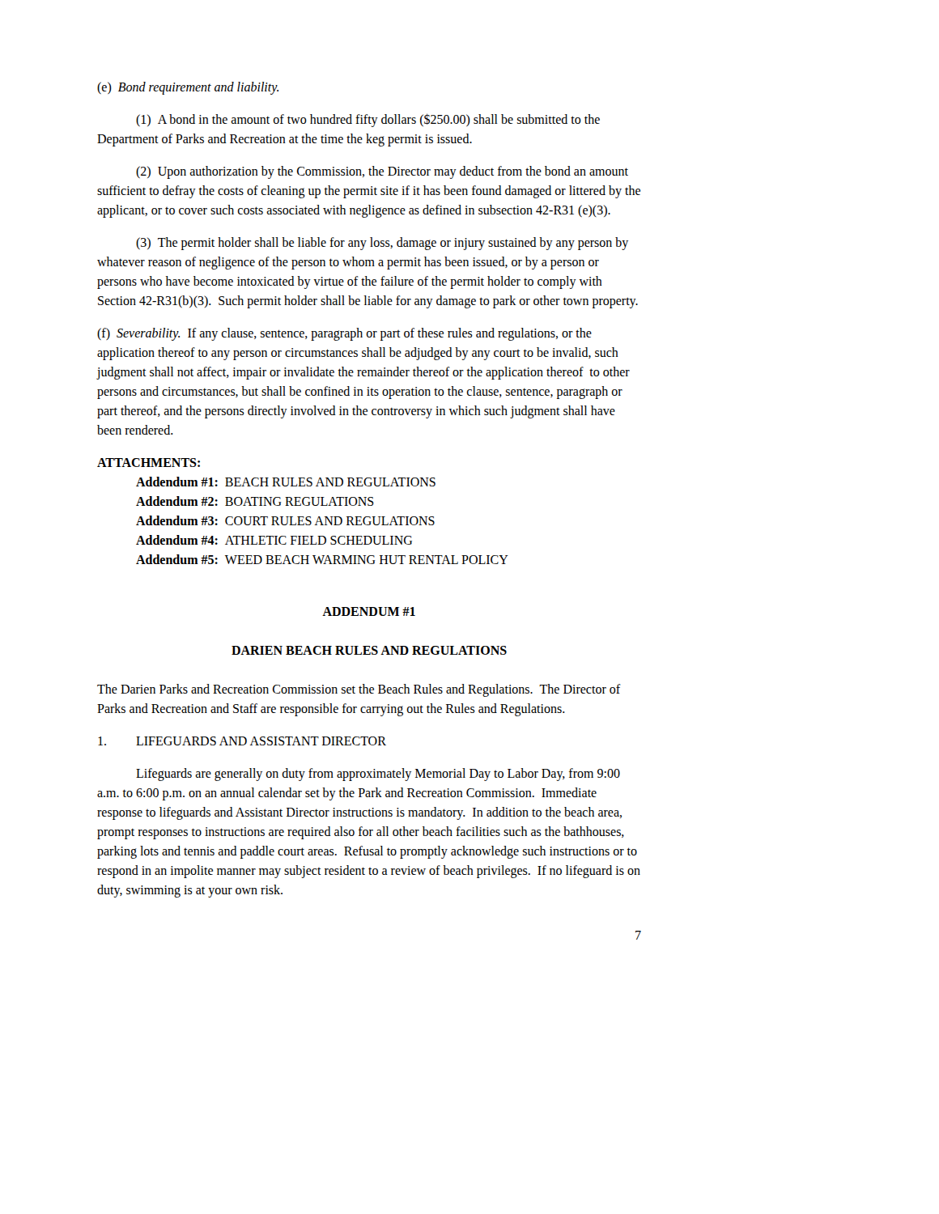(e) Bond requirement and liability.
(1) A bond in the amount of two hundred fifty dollars ($250.00) shall be submitted to the Department of Parks and Recreation at the time the keg permit is issued.
(2) Upon authorization by the Commission, the Director may deduct from the bond an amount sufficient to defray the costs of cleaning up the permit site if it has been found damaged or littered by the applicant, or to cover such costs associated with negligence as defined in subsection 42-R31 (e)(3).
(3) The permit holder shall be liable for any loss, damage or injury sustained by any person by whatever reason of negligence of the person to whom a permit has been issued, or by a person or persons who have become intoxicated by virtue of the failure of the permit holder to comply with Section 42-R31(b)(3). Such permit holder shall be liable for any damage to park or other town property.
(f) Severability. If any clause, sentence, paragraph or part of these rules and regulations, or the application thereof to any person or circumstances shall be adjudged by any court to be invalid, such judgment shall not affect, impair or invalidate the remainder thereof or the application thereof to other persons and circumstances, but shall be confined in its operation to the clause, sentence, paragraph or part thereof, and the persons directly involved in the controversy in which such judgment shall have been rendered.
ATTACHMENTS:
Addendum #1: BEACH RULES AND REGULATIONS
Addendum #2: BOATING REGULATIONS
Addendum #3: COURT RULES AND REGULATIONS
Addendum #4: ATHLETIC FIELD SCHEDULING
Addendum #5: WEED BEACH WARMING HUT RENTAL POLICY
ADDENDUM #1
DARIEN BEACH RULES AND REGULATIONS
The Darien Parks and Recreation Commission set the Beach Rules and Regulations. The Director of Parks and Recreation and Staff are responsible for carrying out the Rules and Regulations.
1. LIFEGUARDS AND ASSISTANT DIRECTOR
Lifeguards are generally on duty from approximately Memorial Day to Labor Day, from 9:00 a.m. to 6:00 p.m. on an annual calendar set by the Park and Recreation Commission. Immediate response to lifeguards and Assistant Director instructions is mandatory. In addition to the beach area, prompt responses to instructions are required also for all other beach facilities such as the bathhouses, parking lots and tennis and paddle court areas. Refusal to promptly acknowledge such instructions or to respond in an impolite manner may subject resident to a review of beach privileges. If no lifeguard is on duty, swimming is at your own risk.
7